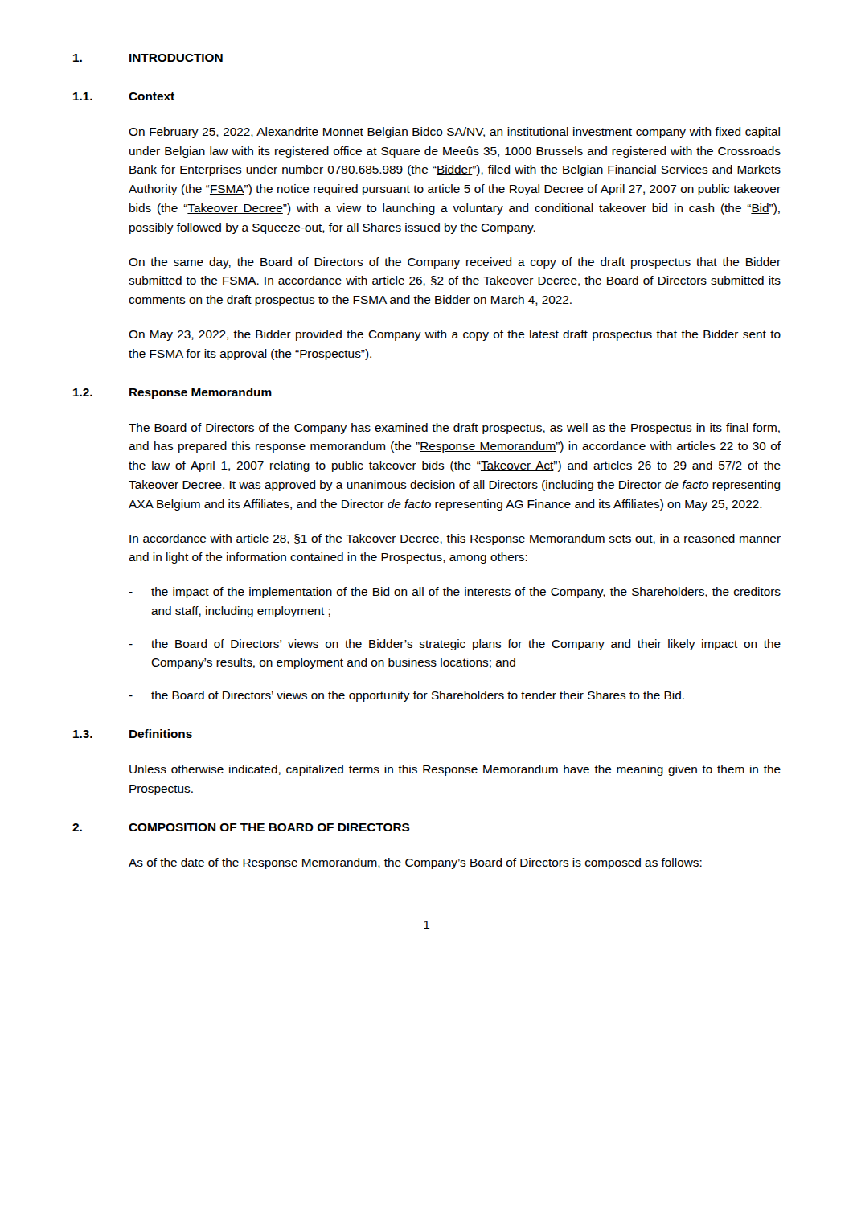1.
INTRODUCTION
1.1.
Context
On February 25, 2022, Alexandrite Monnet Belgian Bidco SA/NV, an institutional investment company with fixed capital under Belgian law with its registered office at Square de Meeûs 35, 1000 Brussels and registered with the Crossroads Bank for Enterprises under number 0780.685.989 (the “Bidder”), filed with the Belgian Financial Services and Markets Authority (the “FSMA”) the notice required pursuant to article 5 of the Royal Decree of April 27, 2007 on public takeover bids (the “Takeover Decree”) with a view to launching a voluntary and conditional takeover bid in cash (the “Bid”), possibly followed by a Squeeze-out, for all Shares issued by the Company.
On the same day, the Board of Directors of the Company received a copy of the draft prospectus that the Bidder submitted to the FSMA. In accordance with article 26, §2 of the Takeover Decree, the Board of Directors submitted its comments on the draft prospectus to the FSMA and the Bidder on March 4, 2022.
On May 23, 2022, the Bidder provided the Company with a copy of the latest draft prospectus that the Bidder sent to the FSMA for its approval (the “Prospectus”).
1.2.
Response Memorandum
The Board of Directors of the Company has examined the draft prospectus, as well as the Prospectus in its final form, and has prepared this response memorandum (the ”Response Memorandum”) in accordance with articles 22 to 30 of the law of April 1, 2007 relating to public takeover bids (the “Takeover Act”) and articles 26 to 29 and 57/2 of the Takeover Decree. It was approved by a unanimous decision of all Directors (including the Director de facto representing AXA Belgium and its Affiliates, and the Director de facto representing AG Finance and its Affiliates) on May 25, 2022.
In accordance with article 28, §1 of the Takeover Decree, this Response Memorandum sets out, in a reasoned manner and in light of the information contained in the Prospectus, among others:
the impact of the implementation of the Bid on all of the interests of the Company, the Shareholders, the creditors and staff, including employment ;
the Board of Directors’ views on the Bidder’s strategic plans for the Company and their likely impact on the Company’s results, on employment and on business locations; and
the Board of Directors’ views on the opportunity for Shareholders to tender their Shares to the Bid.
1.3.
Definitions
Unless otherwise indicated, capitalized terms in this Response Memorandum have the meaning given to them in the Prospectus.
2.
COMPOSITION OF THE BOARD OF DIRECTORS
As of the date of the Response Memorandum, the Company’s Board of Directors is composed as follows:
1